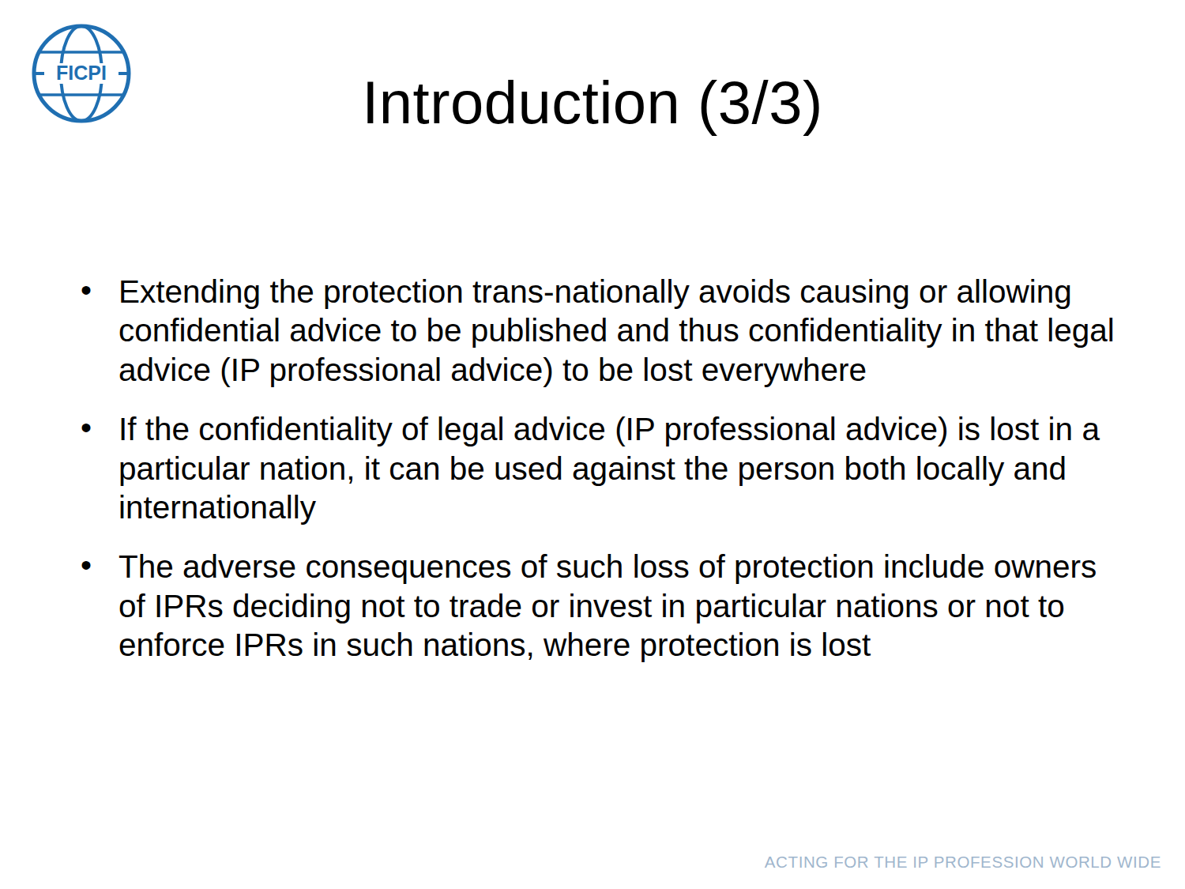FICPI
Introduction (3/3)
Extending the protection trans-nationally avoids causing or allowing confidential advice to be published and thus confidentiality in that legal advice (IP professional advice) to be lost everywhere
If the confidentiality of legal advice (IP professional advice) is lost in a particular nation, it can be used against the person both locally and internationally
The adverse consequences of such loss of protection include owners of IPRs deciding not to trade or invest in particular nations or not to enforce IPRs in such nations, where protection is lost
ACTING FOR THE IP PROFESSION WORLD WIDE